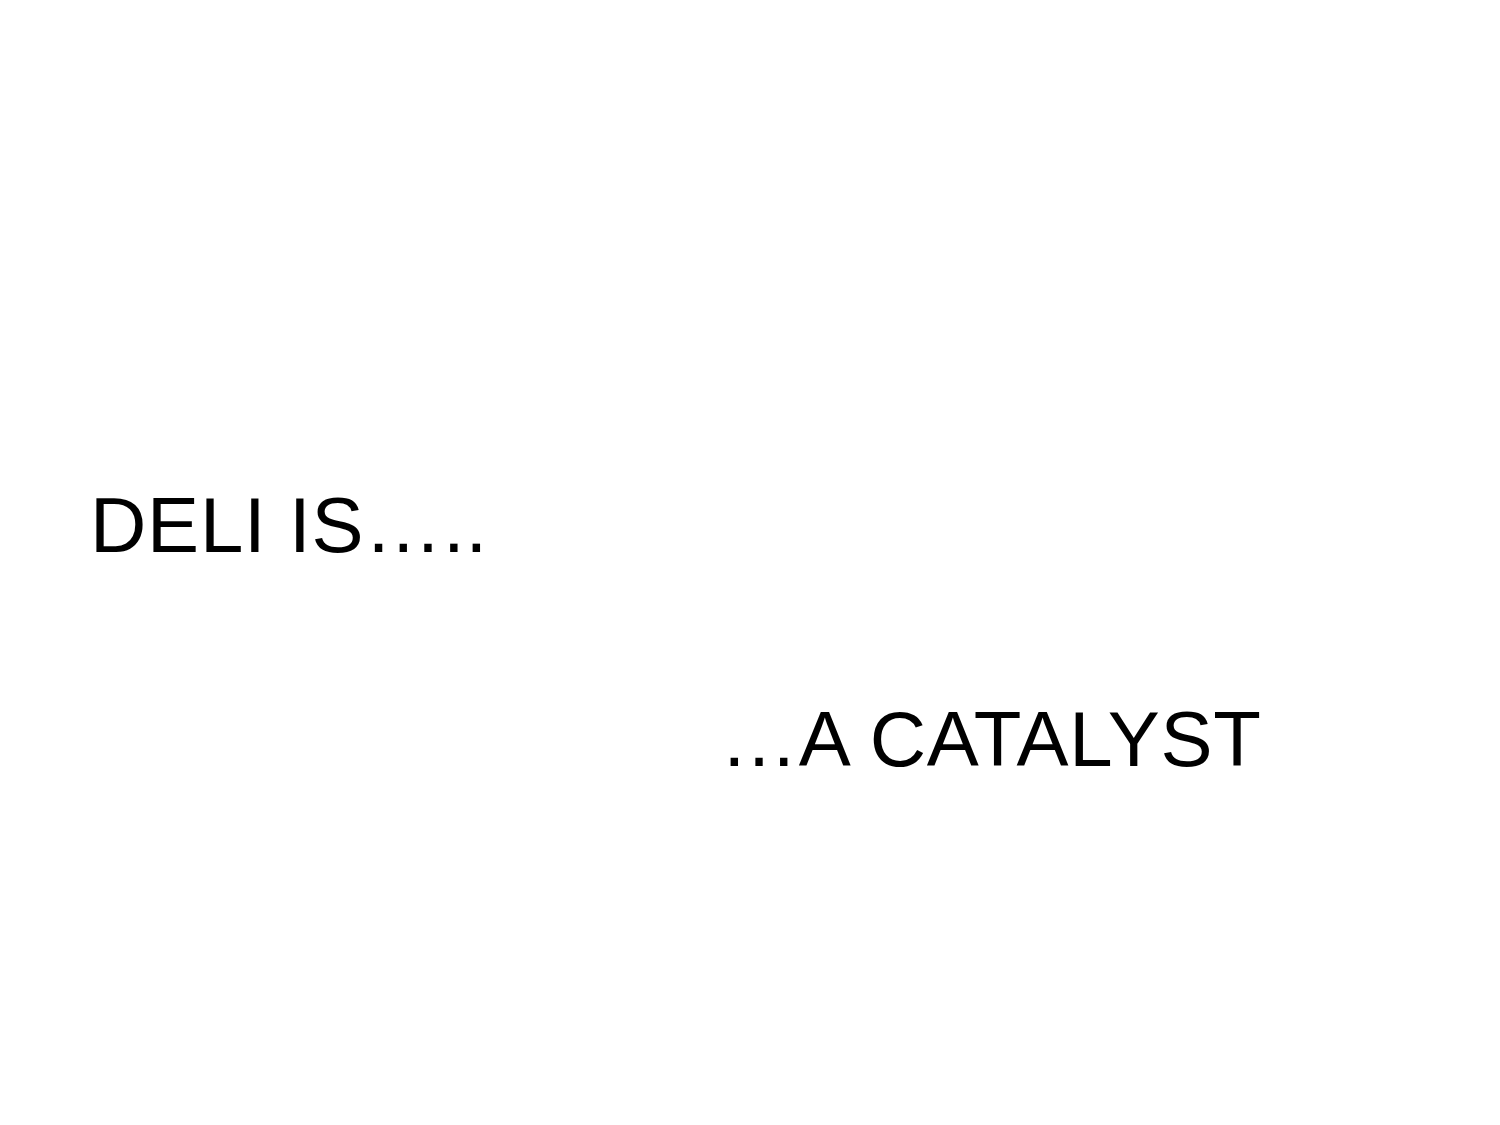DELI IS…..
…A CATALYST